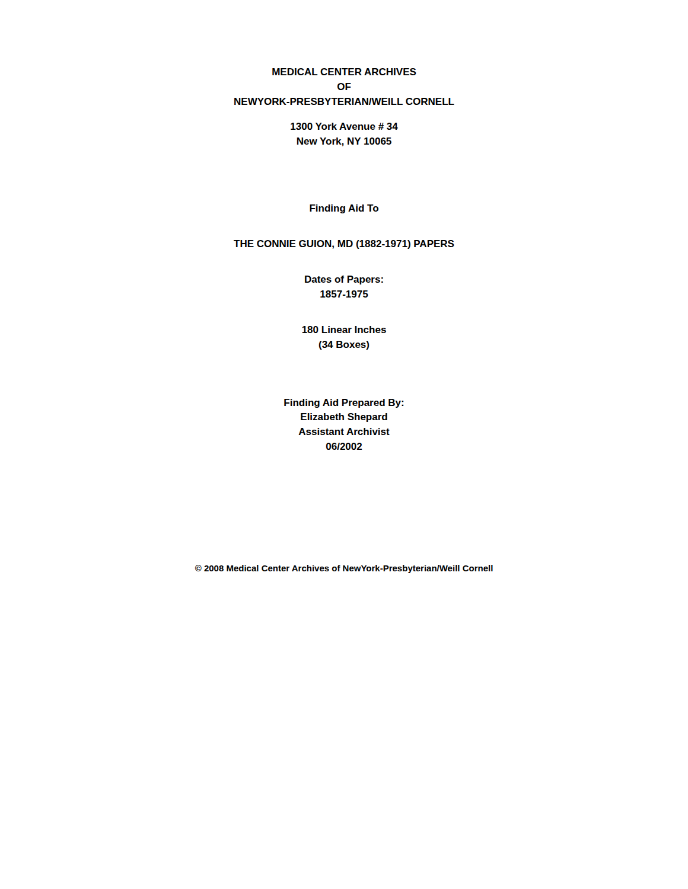MEDICAL CENTER ARCHIVES
OF
NEWYORK-PRESBYTERIAN/WEILL CORNELL
1300 York Avenue # 34
New York, NY 10065
Finding Aid To
THE CONNIE GUION, MD (1882-1971) PAPERS
Dates of Papers:
1857-1975
180 Linear Inches
(34 Boxes)
Finding Aid Prepared By:
Elizabeth Shepard
Assistant Archivist
06/2002
© 2008 Medical Center Archives of NewYork-Presbyterian/Weill Cornell